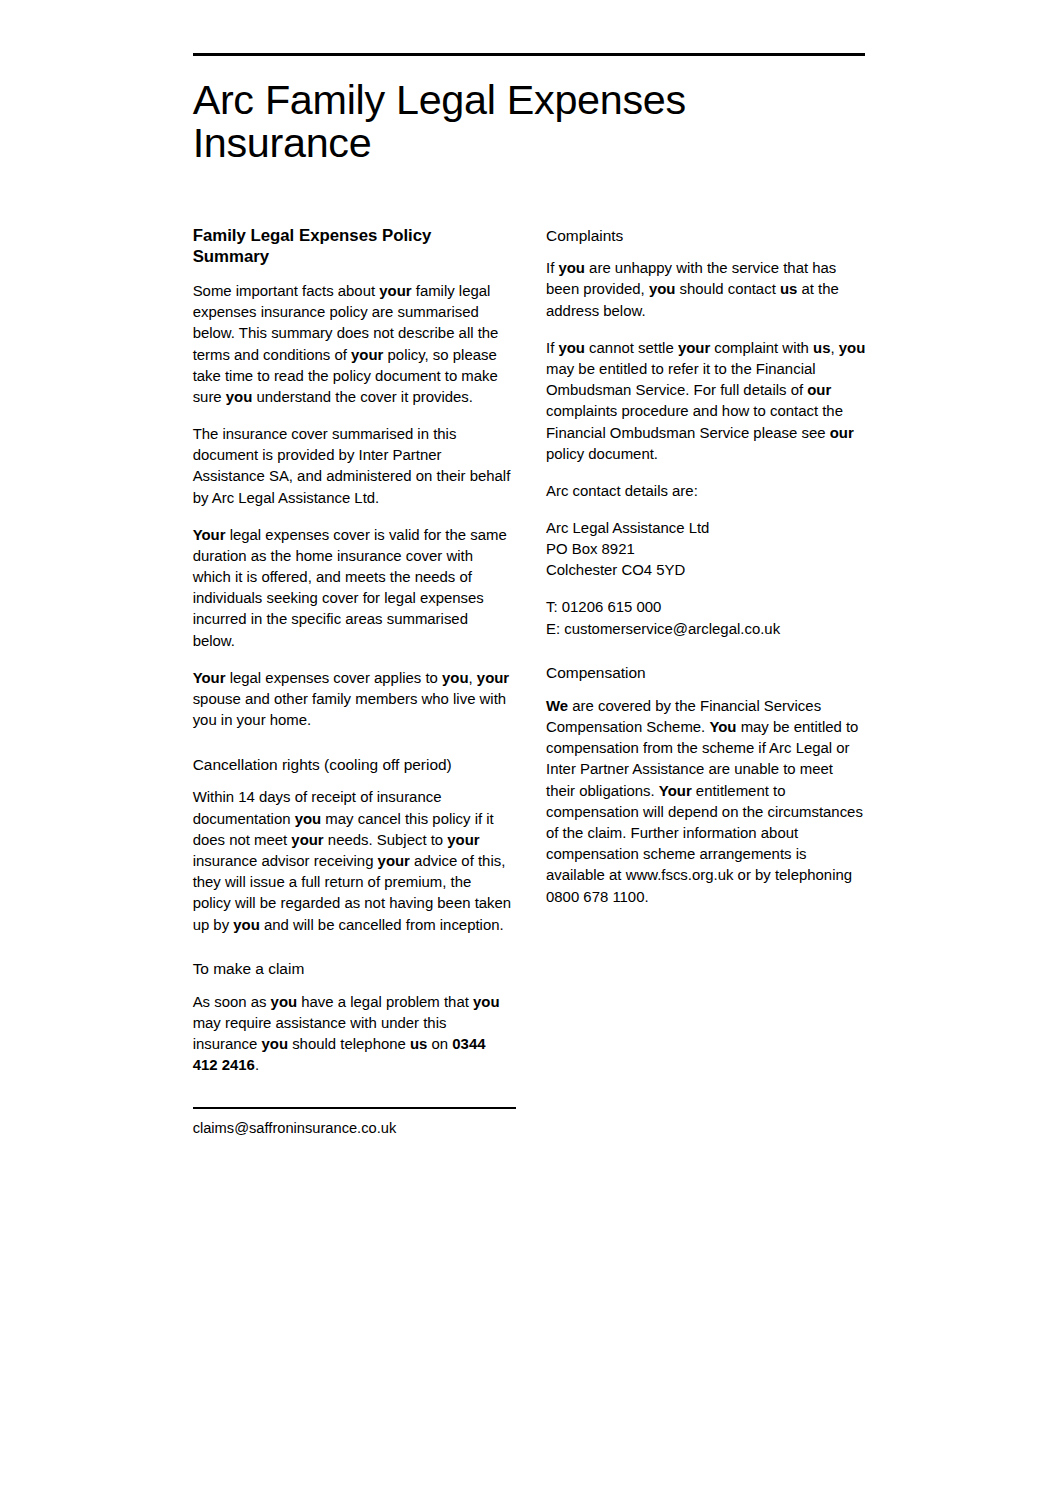Arc Family Legal Expenses Insurance
Family Legal Expenses Policy Summary
Some important facts about your family legal expenses insurance policy are summarised below. This summary does not describe all the terms and conditions of your policy, so please take time to read the policy document to make sure you understand the cover it provides.
The insurance cover summarised in this document is provided by Inter Partner Assistance SA, and administered on their behalf by Arc Legal Assistance Ltd.
Your legal expenses cover is valid for the same duration as the home insurance cover with which it is offered, and meets the needs of individuals seeking cover for legal expenses incurred in the specific areas summarised below.
Your legal expenses cover applies to you, your spouse and other family members who live with you in your home.
Cancellation rights (cooling off period)
Within 14 days of receipt of insurance documentation you may cancel this policy if it does not meet your needs. Subject to your insurance advisor receiving your advice of this, they will issue a full return of premium, the policy will be regarded as not having been taken up by you and will be cancelled from inception.
To make a claim
As soon as you have a legal problem that you may require assistance with under this insurance you should telephone us on 0344 412 2416.
Complaints
If you are unhappy with the service that has been provided, you should contact us at the address below.
If you cannot settle your complaint with us, you may be entitled to refer it to the Financial Ombudsman Service. For full details of our complaints procedure and how to contact the Financial Ombudsman Service please see our policy document.
Arc contact details are:
Arc Legal Assistance Ltd
PO Box 8921
Colchester CO4 5YD
T: 01206 615 000
E: customerservice@arclegal.co.uk
Compensation
We are covered by the Financial Services Compensation Scheme. You may be entitled to compensation from the scheme if Arc Legal or Inter Partner Assistance are unable to meet their obligations. Your entitlement to compensation will depend on the circumstances of the claim. Further information about compensation scheme arrangements is available at www.fscs.org.uk or by telephoning 0800 678 1100.
claims@saffroninsurance.co.uk